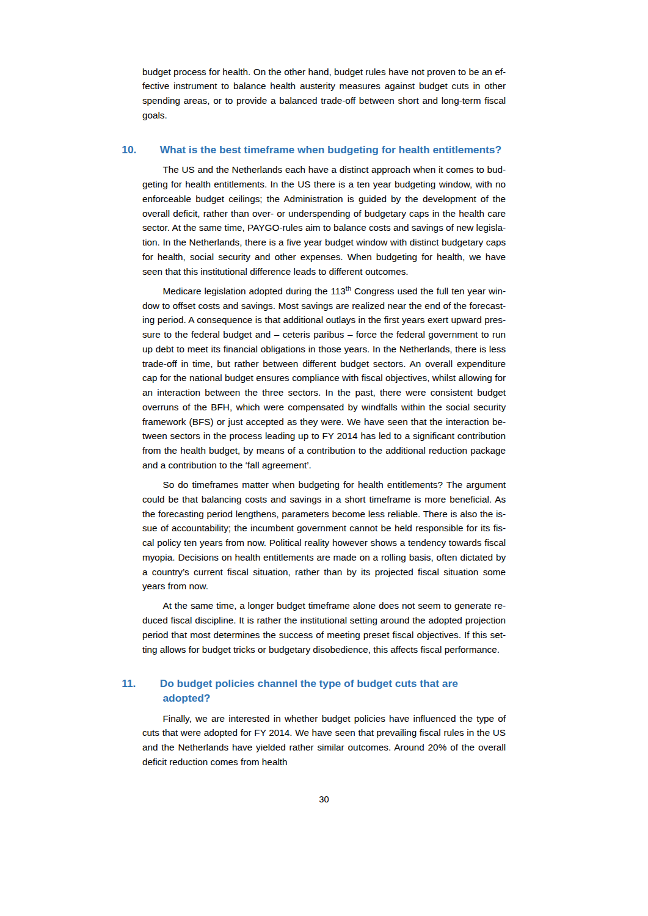budget process for health. On the other hand, budget rules have not proven to be an effective instrument to balance health austerity measures against budget cuts in other spending areas, or to provide a balanced trade-off between short and long-term fiscal goals.
10. What is the best timeframe when budgeting for health entitlements?
The US and the Netherlands each have a distinct approach when it comes to budgeting for health entitlements. In the US there is a ten year budgeting window, with no enforceable budget ceilings; the Administration is guided by the development of the overall deficit, rather than over- or underspending of budgetary caps in the health care sector. At the same time, PAYGO-rules aim to balance costs and savings of new legislation. In the Netherlands, there is a five year budget window with distinct budgetary caps for health, social security and other expenses. When budgeting for health, we have seen that this institutional difference leads to different outcomes.
Medicare legislation adopted during the 113th Congress used the full ten year window to offset costs and savings. Most savings are realized near the end of the forecasting period. A consequence is that additional outlays in the first years exert upward pressure to the federal budget and – ceteris paribus – force the federal government to run up debt to meet its financial obligations in those years. In the Netherlands, there is less trade-off in time, but rather between different budget sectors. An overall expenditure cap for the national budget ensures compliance with fiscal objectives, whilst allowing for an interaction between the three sectors. In the past, there were consistent budget overruns of the BFH, which were compensated by windfalls within the social security framework (BFS) or just accepted as they were. We have seen that the interaction between sectors in the process leading up to FY 2014 has led to a significant contribution from the health budget, by means of a contribution to the additional reduction package and a contribution to the ‘fall agreement’.
So do timeframes matter when budgeting for health entitlements? The argument could be that balancing costs and savings in a short timeframe is more beneficial. As the forecasting period lengthens, parameters become less reliable. There is also the issue of accountability; the incumbent government cannot be held responsible for its fiscal policy ten years from now. Political reality however shows a tendency towards fiscal myopia. Decisions on health entitlements are made on a rolling basis, often dictated by a country’s current fiscal situation, rather than by its projected fiscal situation some years from now.
At the same time, a longer budget timeframe alone does not seem to generate reduced fiscal discipline. It is rather the institutional setting around the adopted projection period that most determines the success of meeting preset fiscal objectives. If this setting allows for budget tricks or budgetary disobedience, this affects fiscal performance.
11. Do budget policies channel the type of budget cuts that are adopted?
Finally, we are interested in whether budget policies have influenced the type of cuts that were adopted for FY 2014. We have seen that prevailing fiscal rules in the US and the Netherlands have yielded rather similar outcomes. Around 20% of the overall deficit reduction comes from health
30